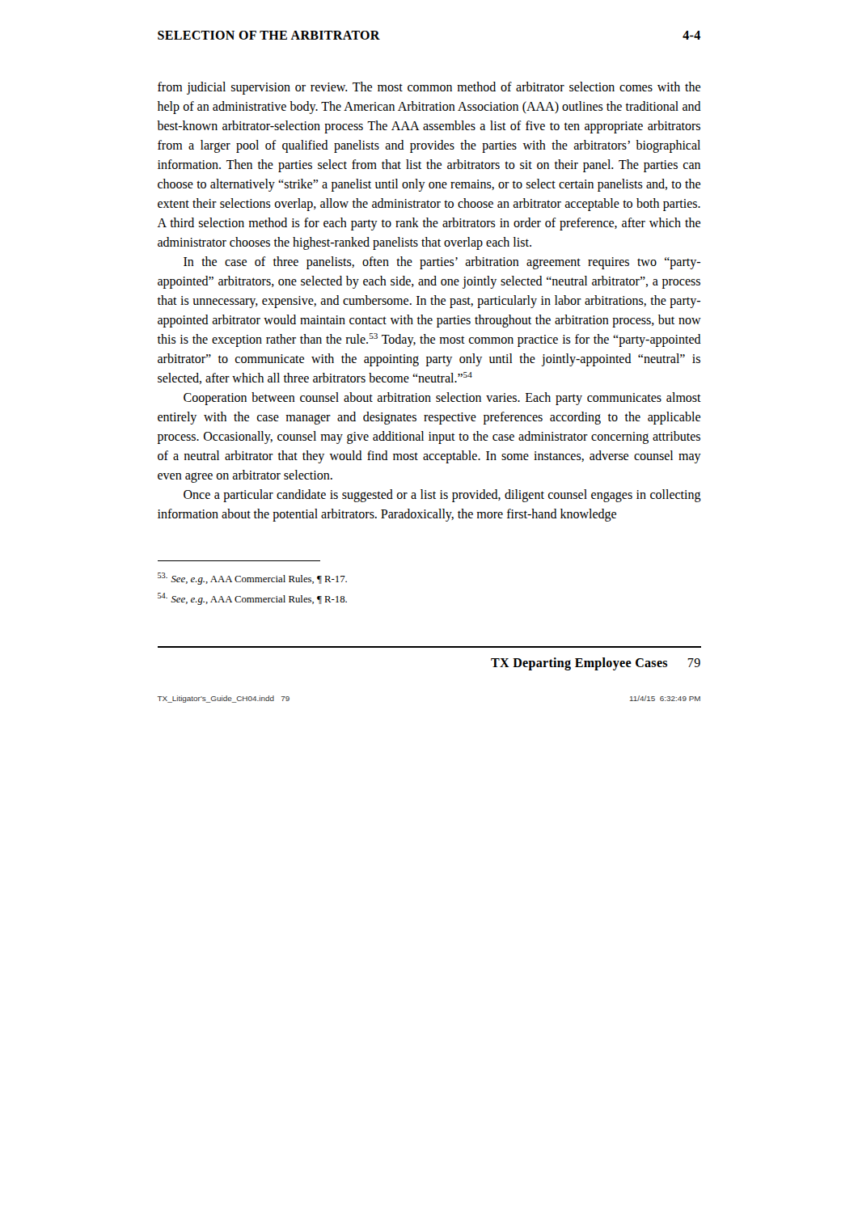Selection of the Arbitrator 4-4
from judicial supervision or review. The most common method of arbitrator selection comes with the help of an administrative body. The American Arbitration Association (AAA) outlines the traditional and best-known arbitrator-selection process The AAA assembles a list of five to ten appropriate arbitrators from a larger pool of qualified panelists and provides the parties with the arbitrators’ biographical information. Then the parties select from that list the arbitrators to sit on their panel. The parties can choose to alternatively “strike” a panelist until only one remains, or to select certain panelists and, to the extent their selections overlap, allow the administrator to choose an arbitrator acceptable to both parties. A third selection method is for each party to rank the arbitrators in order of preference, after which the administrator chooses the highest-ranked panelists that overlap each list.
In the case of three panelists, often the parties’ arbitration agreement requires two “party-appointed” arbitrators, one selected by each side, and one jointly selected “neutral arbitrator”, a process that is unnecessary, expensive, and cumbersome. In the past, particularly in labor arbitrations, the party-appointed arbitrator would maintain contact with the parties throughout the arbitration process, but now this is the exception rather than the rule.53 Today, the most common practice is for the “party-appointed arbitrator” to communicate with the appointing party only until the jointly-appointed “neutral” is selected, after which all three arbitrators become “neutral.”54
Cooperation between counsel about arbitration selection varies. Each party communicates almost entirely with the case manager and designates respective preferences according to the applicable process. Occasionally, counsel may give additional input to the case administrator concerning attributes of a neutral arbitrator that they would find most acceptable. In some instances, adverse counsel may even agree on arbitrator selection.
Once a particular candidate is suggested or a list is provided, diligent counsel engages in collecting information about the potential arbitrators. Paradoxically, the more first-hand knowledge
53. See, e.g., AAA Commercial Rules, ¶ R-17.
54. See, e.g., AAA Commercial Rules, ¶ R-18.
TX Departing Employee Cases 79
TX_Litigator's_Guide_CH04.indd 79 11/4/15 6:32:49 PM